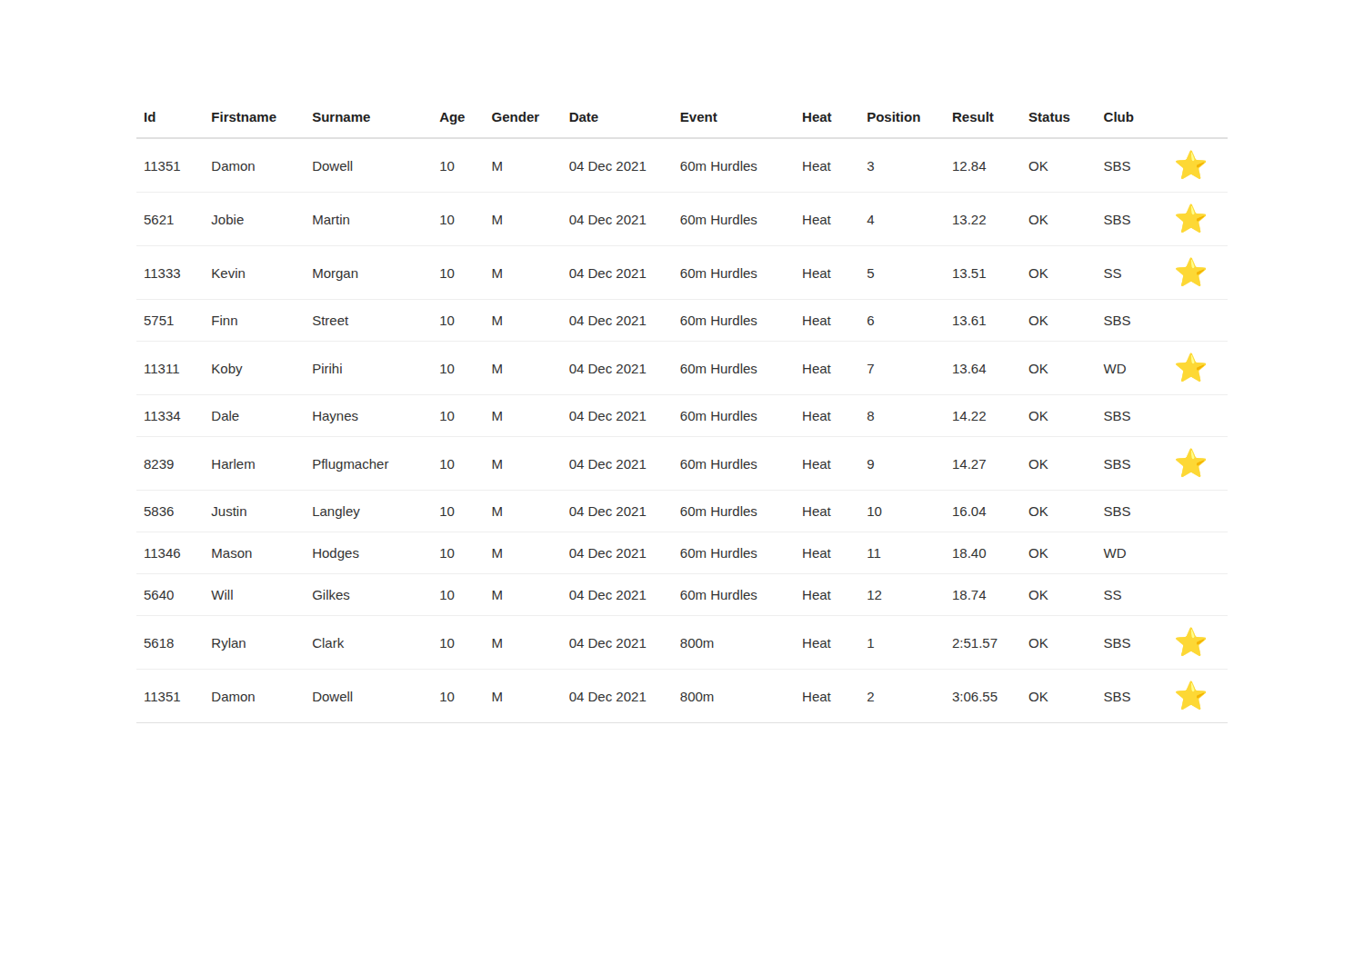| Id | Firstname | Surname | Age | Gender | Date | Event | Heat | Position | Result | Status | Club | |
| --- | --- | --- | --- | --- | --- | --- | --- | --- | --- | --- | --- | --- |
| 11351 | Damon | Dowell | 10 | M | 04 Dec 2021 | 60m Hurdles | Heat | 3 | 12.84 | OK | SBS | ⭐ |
| 5621 | Jobie | Martin | 10 | M | 04 Dec 2021 | 60m Hurdles | Heat | 4 | 13.22 | OK | SBS | ⭐ |
| 11333 | Kevin | Morgan | 10 | M | 04 Dec 2021 | 60m Hurdles | Heat | 5 | 13.51 | OK | SS | ⭐ |
| 5751 | Finn | Street | 10 | M | 04 Dec 2021 | 60m Hurdles | Heat | 6 | 13.61 | OK | SBS | |
| 11311 | Koby | Pirihi | 10 | M | 04 Dec 2021 | 60m Hurdles | Heat | 7 | 13.64 | OK | WD | ⭐ |
| 11334 | Dale | Haynes | 10 | M | 04 Dec 2021 | 60m Hurdles | Heat | 8 | 14.22 | OK | SBS | |
| 8239 | Harlem | Pflugmacher | 10 | M | 04 Dec 2021 | 60m Hurdles | Heat | 9 | 14.27 | OK | SBS | ⭐ |
| 5836 | Justin | Langley | 10 | M | 04 Dec 2021 | 60m Hurdles | Heat | 10 | 16.04 | OK | SBS | |
| 11346 | Mason | Hodges | 10 | M | 04 Dec 2021 | 60m Hurdles | Heat | 11 | 18.40 | OK | WD | |
| 5640 | Will | Gilkes | 10 | M | 04 Dec 2021 | 60m Hurdles | Heat | 12 | 18.74 | OK | SS | |
| 5618 | Rylan | Clark | 10 | M | 04 Dec 2021 | 800m | Heat | 1 | 2:51.57 | OK | SBS | ⭐ |
| 11351 | Damon | Dowell | 10 | M | 04 Dec 2021 | 800m | Heat | 2 | 3:06.55 | OK | SBS | ⭐ |